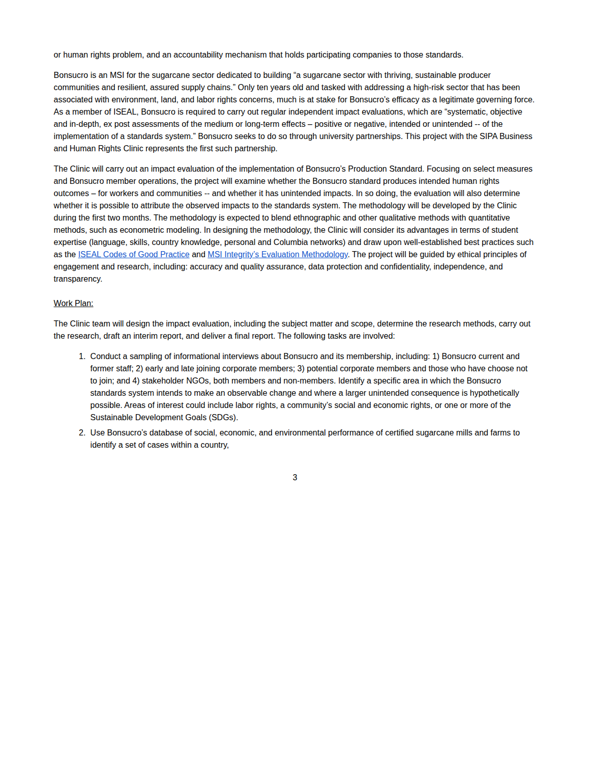or human rights problem, and an accountability mechanism that holds participating companies to those standards.
Bonsucro is an MSI for the sugarcane sector dedicated to building “a sugarcane sector with thriving, sustainable producer communities and resilient, assured supply chains.” Only ten years old and tasked with addressing a high-risk sector that has been associated with environment, land, and labor rights concerns, much is at stake for Bonsucro’s efficacy as a legitimate governing force. As a member of ISEAL, Bonsucro is required to carry out regular independent impact evaluations, which are “systematic, objective and in-depth, ex post assessments of the medium or long-term effects – positive or negative, intended or unintended -- of the implementation of a standards system.” Bonsucro seeks to do so through university partnerships. This project with the SIPA Business and Human Rights Clinic represents the first such partnership.
The Clinic will carry out an impact evaluation of the implementation of Bonsucro’s Production Standard. Focusing on select measures and Bonsucro member operations, the project will examine whether the Bonsucro standard produces intended human rights outcomes – for workers and communities -- and whether it has unintended impacts. In so doing, the evaluation will also determine whether it is possible to attribute the observed impacts to the standards system. The methodology will be developed by the Clinic during the first two months. The methodology is expected to blend ethnographic and other qualitative methods with quantitative methods, such as econometric modeling. In designing the methodology, the Clinic will consider its advantages in terms of student expertise (language, skills, country knowledge, personal and Columbia networks) and draw upon well-established best practices such as the ISEAL Codes of Good Practice and MSI Integrity’s Evaluation Methodology. The project will be guided by ethical principles of engagement and research, including: accuracy and quality assurance, data protection and confidentiality, independence, and transparency.
Work Plan:
The Clinic team will design the impact evaluation, including the subject matter and scope, determine the research methods, carry out the research, draft an interim report, and deliver a final report. The following tasks are involved:
Conduct a sampling of informational interviews about Bonsucro and its membership, including: 1) Bonsucro current and former staff; 2) early and late joining corporate members; 3) potential corporate members and those who have choose not to join; and 4) stakeholder NGOs, both members and non-members. Identify a specific area in which the Bonsucro standards system intends to make an observable change and where a larger unintended consequence is hypothetically possible. Areas of interest could include labor rights, a community’s social and economic rights, or one or more of the Sustainable Development Goals (SDGs).
Use Bonsucro’s database of social, economic, and environmental performance of certified sugarcane mills and farms to identify a set of cases within a country,
3